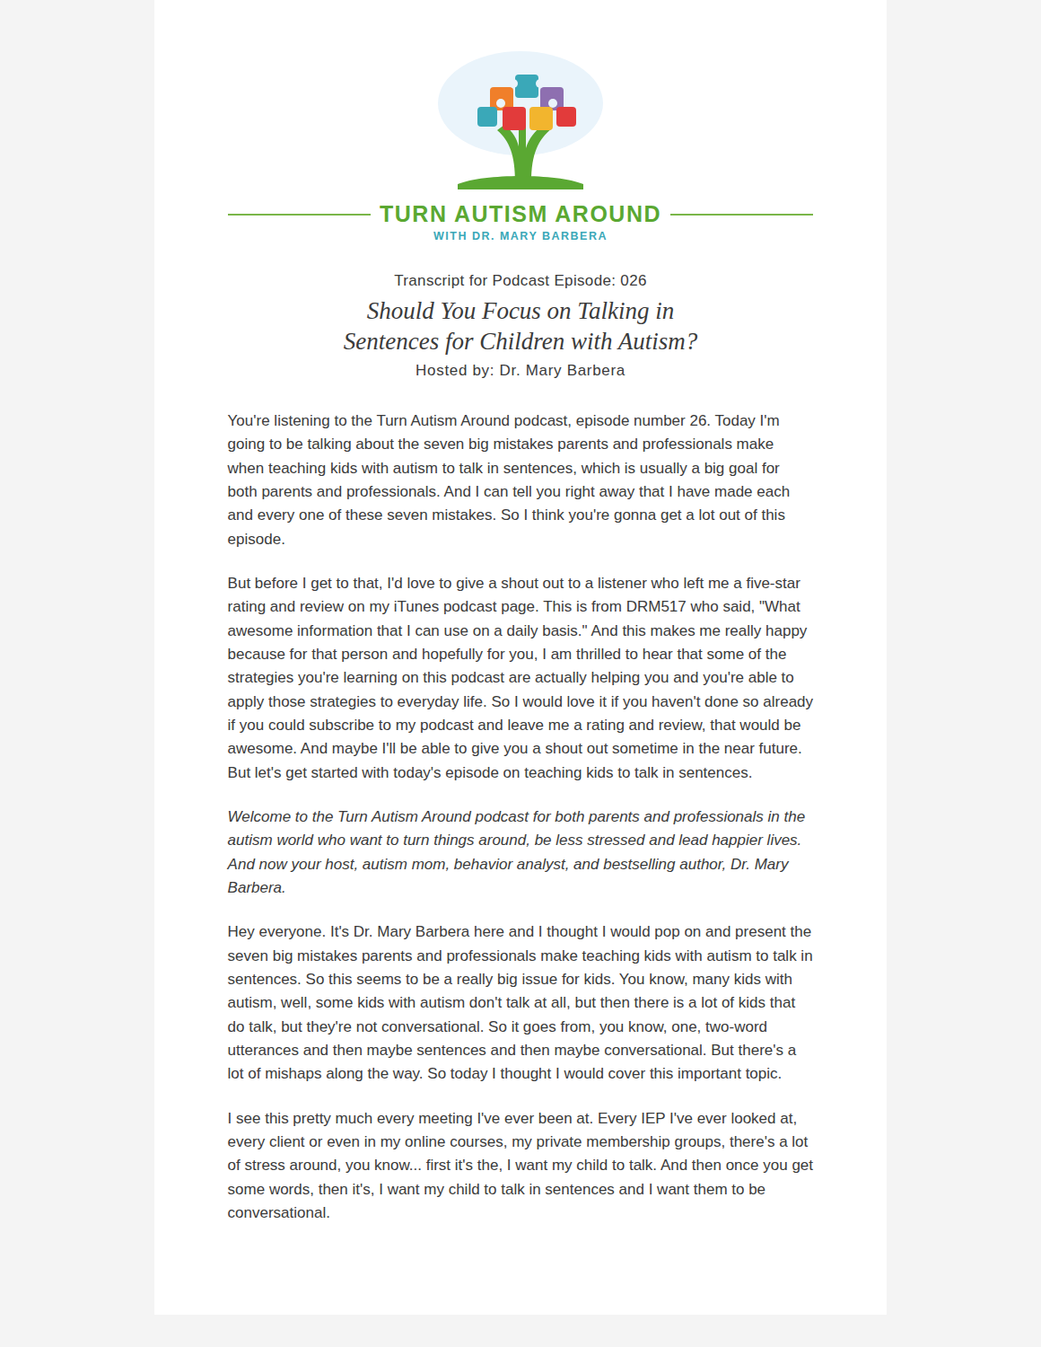TURN AUTISM AROUND
WITH DR. MARY BARBERA
Transcript for Podcast Episode: 026
Should You Focus on Talking in
Sentences for Children with Autism?
Hosted by: Dr. Mary Barbera
You're listening to the Turn Autism Around podcast, episode number 26. Today I'm going to be talking about the seven big mistakes parents and professionals make when teaching kids with autism to talk in sentences, which is usually a big goal for both parents and professionals. And I can tell you right away that I have made each and every one of these seven mistakes. So I think you're gonna get a lot out of this episode.
But before I get to that, I'd love to give a shout out to a listener who left me a five-star rating and review on my iTunes podcast page. This is from DRM517 who said, "What awesome information that I can use on a daily basis." And this makes me really happy because for that person and hopefully for you, I am thrilled to hear that some of the strategies you're learning on this podcast are actually helping you and you're able to apply those strategies to everyday life. So I would love it if you haven't done so already if you could subscribe to my podcast and leave me a rating and review, that would be awesome. And maybe I'll be able to give you a shout out sometime in the near future. But let's get started with today's episode on teaching kids to talk in sentences.
Welcome to the Turn Autism Around podcast for both parents and professionals in the autism world who want to turn things around, be less stressed and lead happier lives. And now your host, autism mom, behavior analyst, and bestselling author, Dr. Mary Barbera.
Hey everyone. It's Dr. Mary Barbera here and I thought I would pop on and present the seven big mistakes parents and professionals make teaching kids with autism to talk in sentences. So this seems to be a really big issue for kids. You know, many kids with autism, well, some kids with autism don't talk at all, but then there is a lot of kids that do talk, but they're not conversational. So it goes from, you know, one, two-word utterances and then maybe sentences and then maybe conversational. But there's a lot of mishaps along the way. So today I thought I would cover this important topic.
I see this pretty much every meeting I've ever been at. Every IEP I've ever looked at, every client or even in my online courses, my private membership groups, there's a lot of stress around, you know... first it's the, I want my child to talk. And then once you get some words, then it's, I want my child to talk in sentences and I want them to be conversational.